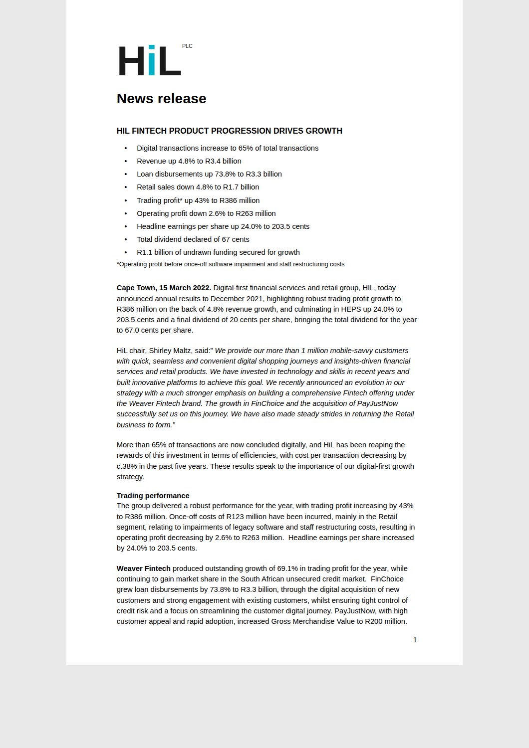Hi LPLC
News release
HIL FINTECH PRODUCT PROGRESSION DRIVES GROWTH
Digital transactions increase to 65% of total transactions
Revenue up 4.8% to R3.4 billion
Loan disbursements up 73.8% to R3.3 billion
Retail sales down 4.8% to R1.7 billion
Trading profit* up 43% to R386 million
Operating profit down 2.6% to R263 million
Headline earnings per share up 24.0% to 203.5 cents
Total dividend declared of 67 cents
R1.1 billion of undrawn funding secured for growth
*Operating profit before once-off software impairment and staff restructuring costs
Cape Town, 15 March 2022. Digital-first financial services and retail group, HIL, today announced annual results to December 2021, highlighting robust trading profit growth to R386 million on the back of 4.8% revenue growth, and culminating in HEPS up 24.0% to 203.5 cents and a final dividend of 20 cents per share, bringing the total dividend for the year to 67.0 cents per share.
HiL chair, Shirley Maltz, said:” We provide our more than 1 million mobile-savvy customers with quick, seamless and convenient digital shopping journeys and insights-driven financial services and retail products. We have invested in technology and skills in recent years and built innovative platforms to achieve this goal. We recently announced an evolution in our strategy with a much stronger emphasis on building a comprehensive Fintech offering under the Weaver Fintech brand. The growth in FinChoice and the acquisition of PayJustNow successfully set us on this journey. We have also made steady strides in returning the Retail business to form.”
More than 65% of transactions are now concluded digitally, and HiL has been reaping the rewards of this investment in terms of efficiencies, with cost per transaction decreasing by c.38% in the past five years. These results speak to the importance of our digital-first growth strategy.
Trading performance
The group delivered a robust performance for the year, with trading profit increasing by 43% to R386 million. Once-off costs of R123 million have been incurred, mainly in the Retail segment, relating to impairments of legacy software and staff restructuring costs, resulting in operating profit decreasing by 2.6% to R263 million. Headline earnings per share increased by 24.0% to 203.5 cents.
Weaver Fintech produced outstanding growth of 69.1% in trading profit for the year, while continuing to gain market share in the South African unsecured credit market. FinChoice grew loan disbursements by 73.8% to R3.3 billion, through the digital acquisition of new customers and strong engagement with existing customers, whilst ensuring tight control of credit risk and a focus on streamlining the customer digital journey. PayJustNow, with high customer appeal and rapid adoption, increased Gross Merchandise Value to R200 million.
1